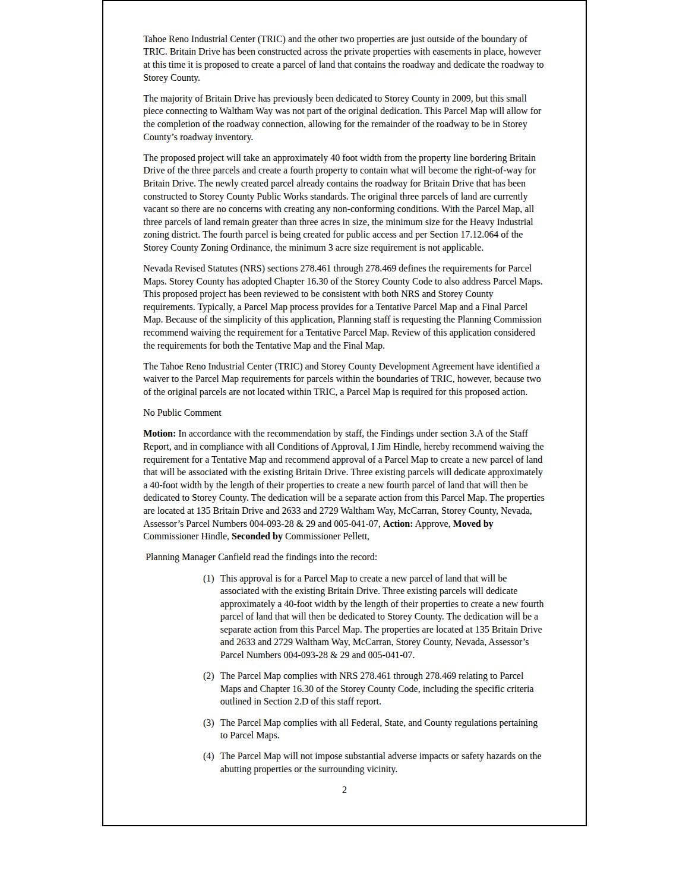Tahoe Reno Industrial Center (TRIC) and the other two properties are just outside of the boundary of TRIC. Britain Drive has been constructed across the private properties with easements in place, however at this time it is proposed to create a parcel of land that contains the roadway and dedicate the roadway to Storey County.
The majority of Britain Drive has previously been dedicated to Storey County in 2009, but this small piece connecting to Waltham Way was not part of the original dedication. This Parcel Map will allow for the completion of the roadway connection, allowing for the remainder of the roadway to be in Storey County’s roadway inventory.
The proposed project will take an approximately 40 foot width from the property line bordering Britain Drive of the three parcels and create a fourth property to contain what will become the right-of-way for Britain Drive. The newly created parcel already contains the roadway for Britain Drive that has been constructed to Storey County Public Works standards. The original three parcels of land are currently vacant so there are no concerns with creating any non-conforming conditions. With the Parcel Map, all three parcels of land remain greater than three acres in size, the minimum size for the Heavy Industrial zoning district. The fourth parcel is being created for public access and per Section 17.12.064 of the Storey County Zoning Ordinance, the minimum 3 acre size requirement is not applicable.
Nevada Revised Statutes (NRS) sections 278.461 through 278.469 defines the requirements for Parcel Maps. Storey County has adopted Chapter 16.30 of the Storey County Code to also address Parcel Maps. This proposed project has been reviewed to be consistent with both NRS and Storey County requirements. Typically, a Parcel Map process provides for a Tentative Parcel Map and a Final Parcel Map. Because of the simplicity of this application, Planning staff is requesting the Planning Commission recommend waiving the requirement for a Tentative Parcel Map. Review of this application considered the requirements for both the Tentative Map and the Final Map.
The Tahoe Reno Industrial Center (TRIC) and Storey County Development Agreement have identified a waiver to the Parcel Map requirements for parcels within the boundaries of TRIC, however, because two of the original parcels are not located within TRIC, a Parcel Map is required for this proposed action.
No Public Comment
Motion: In accordance with the recommendation by staff, the Findings under section 3.A of the Staff Report, and in compliance with all Conditions of Approval, I Jim Hindle, hereby recommend waiving the requirement for a Tentative Map and recommend approval of a Parcel Map to create a new parcel of land that will be associated with the existing Britain Drive. Three existing parcels will dedicate approximately a 40-foot width by the length of their properties to create a new fourth parcel of land that will then be dedicated to Storey County. The dedication will be a separate action from this Parcel Map. The properties are located at 135 Britain Drive and 2633 and 2729 Waltham Way, McCarran, Storey County, Nevada, Assessor’s Parcel Numbers 004-093-28 & 29 and 005-041-07, Action: Approve, Moved by Commissioner Hindle, Seconded by Commissioner Pellett,
Planning Manager Canfield read the findings into the record:
(1)
This approval is for a Parcel Map to create a new parcel of land that will be associated with the existing Britain Drive. Three existing parcels will dedicate approximately a 40-foot width by the length of their properties to create a new fourth parcel of land that will then be dedicated to Storey County. The dedication will be a separate action from this Parcel Map. The properties are located at 135 Britain Drive and 2633 and 2729 Waltham Way, McCarran, Storey County, Nevada, Assessor’s Parcel Numbers 004-093-28 & 29 and 005-041-07.
(2)
The Parcel Map complies with NRS 278.461 through 278.469 relating to Parcel Maps and Chapter 16.30 of the Storey County Code, including the specific criteria outlined in Section 2.D of this staff report.
(3)
The Parcel Map complies with all Federal, State, and County regulations pertaining to Parcel Maps.
(4)
The Parcel Map will not impose substantial adverse impacts or safety hazards on the abutting properties or the surrounding vicinity.
2